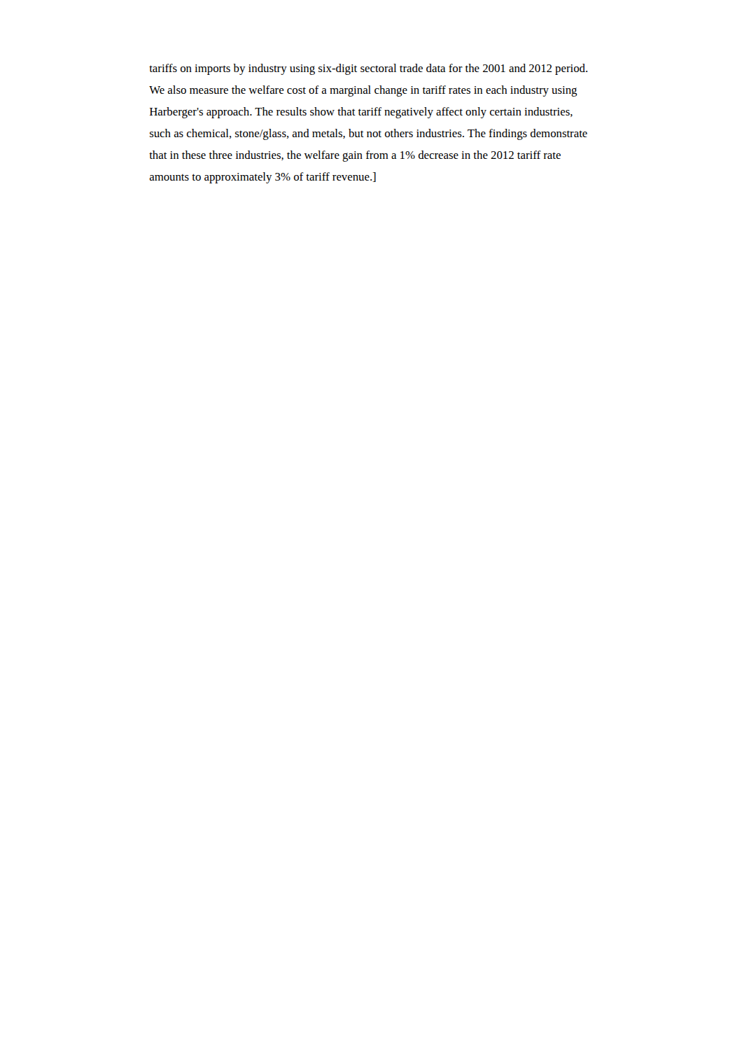tariffs on imports by industry using six-digit sectoral trade data for the 2001 and 2012 period. We also measure the welfare cost of a marginal change in tariff rates in each industry using Harberger's approach. The results show that tariff negatively affect only certain industries, such as chemical, stone/glass, and metals, but not others industries. The findings demonstrate that in these three industries, the welfare gain from a 1% decrease in the 2012 tariff rate amounts to approximately 3% of tariff revenue.]